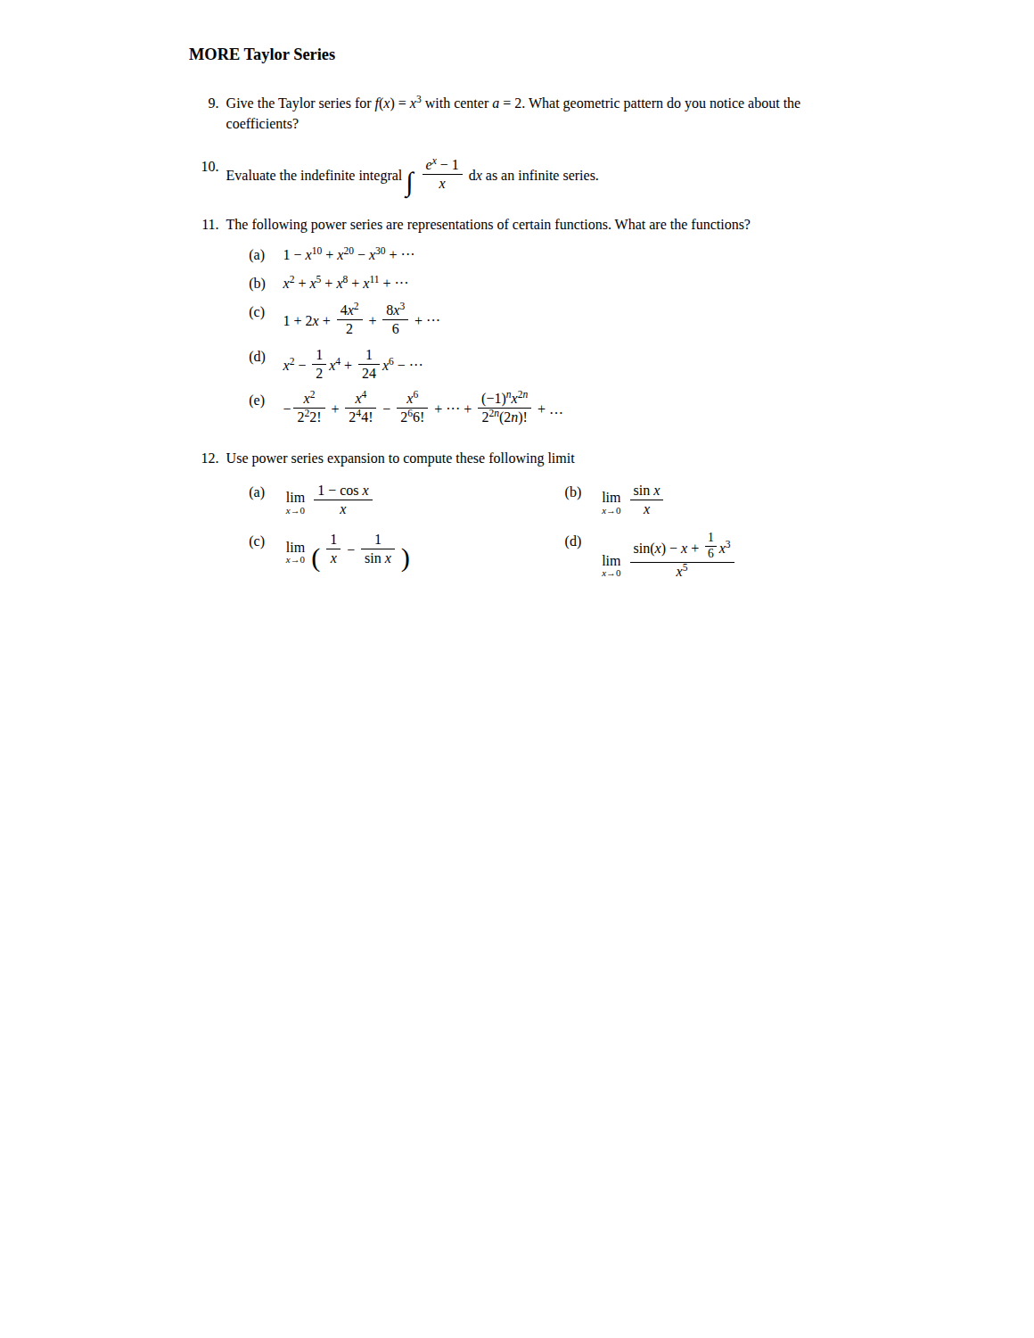MORE Taylor Series
Give the Taylor series for f(x) = x3 with center a = 2. What geometric pattern do you notice about the coefficients?
Evaluate the indefinite integral ∫ ex − 1 x dx as an infinite series.
The following power series are representations of certain functions. What are the functions?
1 − x10 + x20 − x30 + ···
x2 + x5 + x8 + x11 + ···
1 + 2x + 4x22 + 8x36 + ···
x2 − 12 x4 + 124 x6 − ···
−x2222! + x4244! − x6266! + ··· + (−1)nx2n 22n(2n)! + …
Use power series expansion to compute these following limit
lim x→0 1 − cos x x
lim x→0 sin x x
lim x→0 ( 1 x − 1 sin x )
lim x→0 sin(x) − x + 16 x3 x5